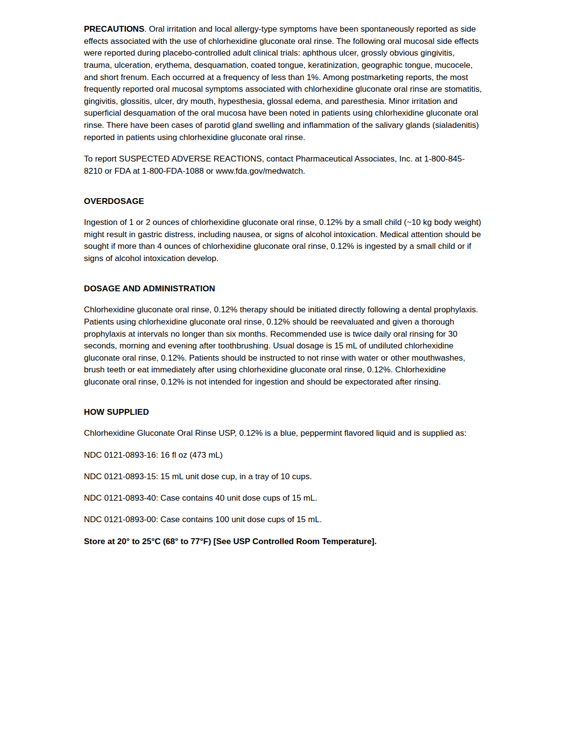PRECAUTIONS. Oral irritation and local allergy-type symptoms have been spontaneously reported as side effects associated with the use of chlorhexidine gluconate oral rinse. The following oral mucosal side effects were reported during placebo-controlled adult clinical trials: aphthous ulcer, grossly obvious gingivitis, trauma, ulceration, erythema, desquamation, coated tongue, keratinization, geographic tongue, mucocele, and short frenum. Each occurred at a frequency of less than 1%. Among postmarketing reports, the most frequently reported oral mucosal symptoms associated with chlorhexidine gluconate oral rinse are stomatitis, gingivitis, glossitis, ulcer, dry mouth, hypesthesia, glossal edema, and paresthesia. Minor irritation and superficial desquamation of the oral mucosa have been noted in patients using chlorhexidine gluconate oral rinse. There have been cases of parotid gland swelling and inflammation of the salivary glands (sialadenitis) reported in patients using chlorhexidine gluconate oral rinse.
To report SUSPECTED ADVERSE REACTIONS, contact Pharmaceutical Associates, Inc. at 1-800-845-8210 or FDA at 1-800-FDA-1088 or www.fda.gov/medwatch.
OVERDOSAGE
Ingestion of 1 or 2 ounces of chlorhexidine gluconate oral rinse, 0.12% by a small child (~10 kg body weight) might result in gastric distress, including nausea, or signs of alcohol intoxication. Medical attention should be sought if more than 4 ounces of chlorhexidine gluconate oral rinse, 0.12% is ingested by a small child or if signs of alcohol intoxication develop.
DOSAGE AND ADMINISTRATION
Chlorhexidine gluconate oral rinse, 0.12% therapy should be initiated directly following a dental prophylaxis. Patients using chlorhexidine gluconate oral rinse, 0.12% should be reevaluated and given a thorough prophylaxis at intervals no longer than six months. Recommended use is twice daily oral rinsing for 30 seconds, morning and evening after toothbrushing. Usual dosage is 15 mL of undiluted chlorhexidine gluconate oral rinse, 0.12%. Patients should be instructed to not rinse with water or other mouthwashes, brush teeth or eat immediately after using chlorhexidine gluconate oral rinse, 0.12%. Chlorhexidine gluconate oral rinse, 0.12% is not intended for ingestion and should be expectorated after rinsing.
HOW SUPPLIED
Chlorhexidine Gluconate Oral Rinse USP, 0.12% is a blue, peppermint flavored liquid and is supplied as:
NDC 0121-0893-16: 16 fl oz (473 mL)
NDC 0121-0893-15: 15 mL unit dose cup, in a tray of 10 cups.
NDC 0121-0893-40: Case contains 40 unit dose cups of 15 mL.
NDC 0121-0893-00: Case contains 100 unit dose cups of 15 mL.
Store at 20° to 25°C (68° to 77°F) [See USP Controlled Room Temperature].